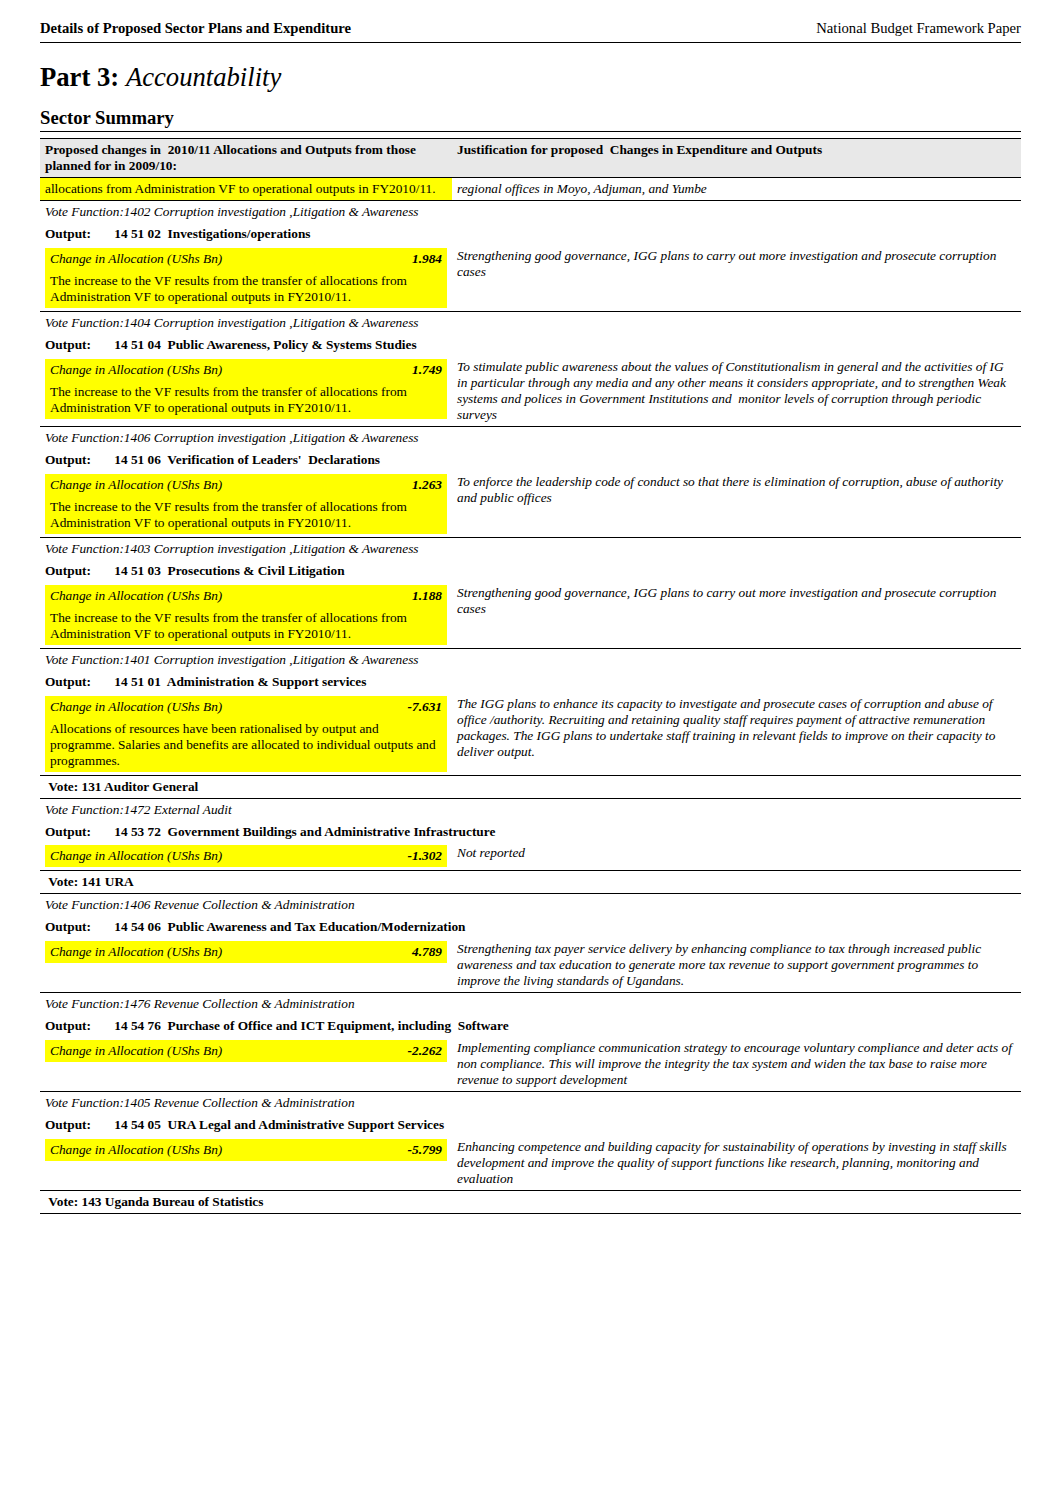Details of Proposed Sector Plans and Expenditure
National Budget Framework Paper
Part 3: Accountability
Sector Summary
| Proposed changes in 2010/11 Allocations and Outputs from those planned for in 2009/10: | Justification for proposed Changes in Expenditure and Outputs |
| allocations from Administration VF to operational outputs in FY2010/11. | regional offices in Moyo, Adjuman, and Yumbe |
| Vote Function:1402 Corruption investigation ,Litigation & Awareness |
| Output: 14 51 02 Investigations/operations |
| / Change in Allocation (UShs Bn) / 1.984 / / The increase to the VF results from the transfer of allocations from Administration VF to operational outputs in FY2010/11. / | Strengthening good governance, IGG plans to carry out more investigation and prosecute corruption cases |
| Vote Function:1404 Corruption investigation ,Litigation & Awareness |
| Output: 14 51 04 Public Awareness, Policy & Systems Studies |
| / Change in Allocation (UShs Bn) / 1.749 / / The increase to the VF results from the transfer of allocations from Administration VF to operational outputs in FY2010/11. / | To stimulate public awareness about the values of Constitutionalism in general and the activities of IG in particular through any media and any other means it considers appropriate, and to strengthen Weak systems and polices in Government Institutions and monitor levels of corruption through periodic surveys |
| Vote Function:1406 Corruption investigation ,Litigation & Awareness |
| Output: 14 51 06 Verification of Leaders' Declarations |
| / Change in Allocation (UShs Bn) / 1.263 / / The increase to the VF results from the transfer of allocations from Administration VF to operational outputs in FY2010/11. / | To enforce the leadership code of conduct so that there is elimination of corruption, abuse of authority and public offices |
| Vote Function:1403 Corruption investigation ,Litigation & Awareness |
| Output: 14 51 03 Prosecutions & Civil Litigation |
| / Change in Allocation (UShs Bn) / 1.188 / / The increase to the VF results from the transfer of allocations from Administration VF to operational outputs in FY2010/11. / | Strengthening good governance, IGG plans to carry out more investigation and prosecute corruption cases |
| Vote Function:1401 Corruption investigation ,Litigation & Awareness |
| Output: 14 51 01 Administration & Support services |
| / Change in Allocation (UShs Bn) / -7.631 / / Allocations of resources have been rationalised by output and programme. Salaries and benefits are allocated to individual outputs and programmes. / | The IGG plans to enhance its capacity to investigate and prosecute cases of corruption and abuse of office /authority. Recruiting and retaining quality staff requires payment of attractive remuneration packages. The IGG plans to undertake staff training in relevant fields to improve on their capacity to deliver output. |
| Vote: 131 Auditor General |
| Vote Function:1472 External Audit |
| Output: 14 53 72 Government Buildings and Administrative Infrastructure |
| / Change in Allocation (UShs Bn) / -1.302 / | Not reported |
| Vote: 141 URA |
| Vote Function:1406 Revenue Collection & Administration |
| Output: 14 54 06 Public Awareness and Tax Education/Modernization |
| / Change in Allocation (UShs Bn) / 4.789 / | Strengthening tax payer service delivery by enhancing compliance to tax through increased public awareness and tax education to generate more tax revenue to support government programmes to improve the living standards of Ugandans. |
| Vote Function:1476 Revenue Collection & Administration |
| Output: 14 54 76 Purchase of Office and ICT Equipment, including Software |
| / Change in Allocation (UShs Bn) / -2.262 / | Implementing compliance communication strategy to encourage voluntary compliance and deter acts of non compliance. This will improve the integrity the tax system and widen the tax base to raise more revenue to support development |
| Vote Function:1405 Revenue Collection & Administration |
| Output: 14 54 05 URA Legal and Administrative Support Services |
| / Change in Allocation (UShs Bn) / -5.799 / | Enhancing competence and building capacity for sustainability of operations by investing in staff skills development and improve the quality of support functions like research, planning, monitoring and evaluation |
| Vote: 143 Uganda Bureau of Statistics |